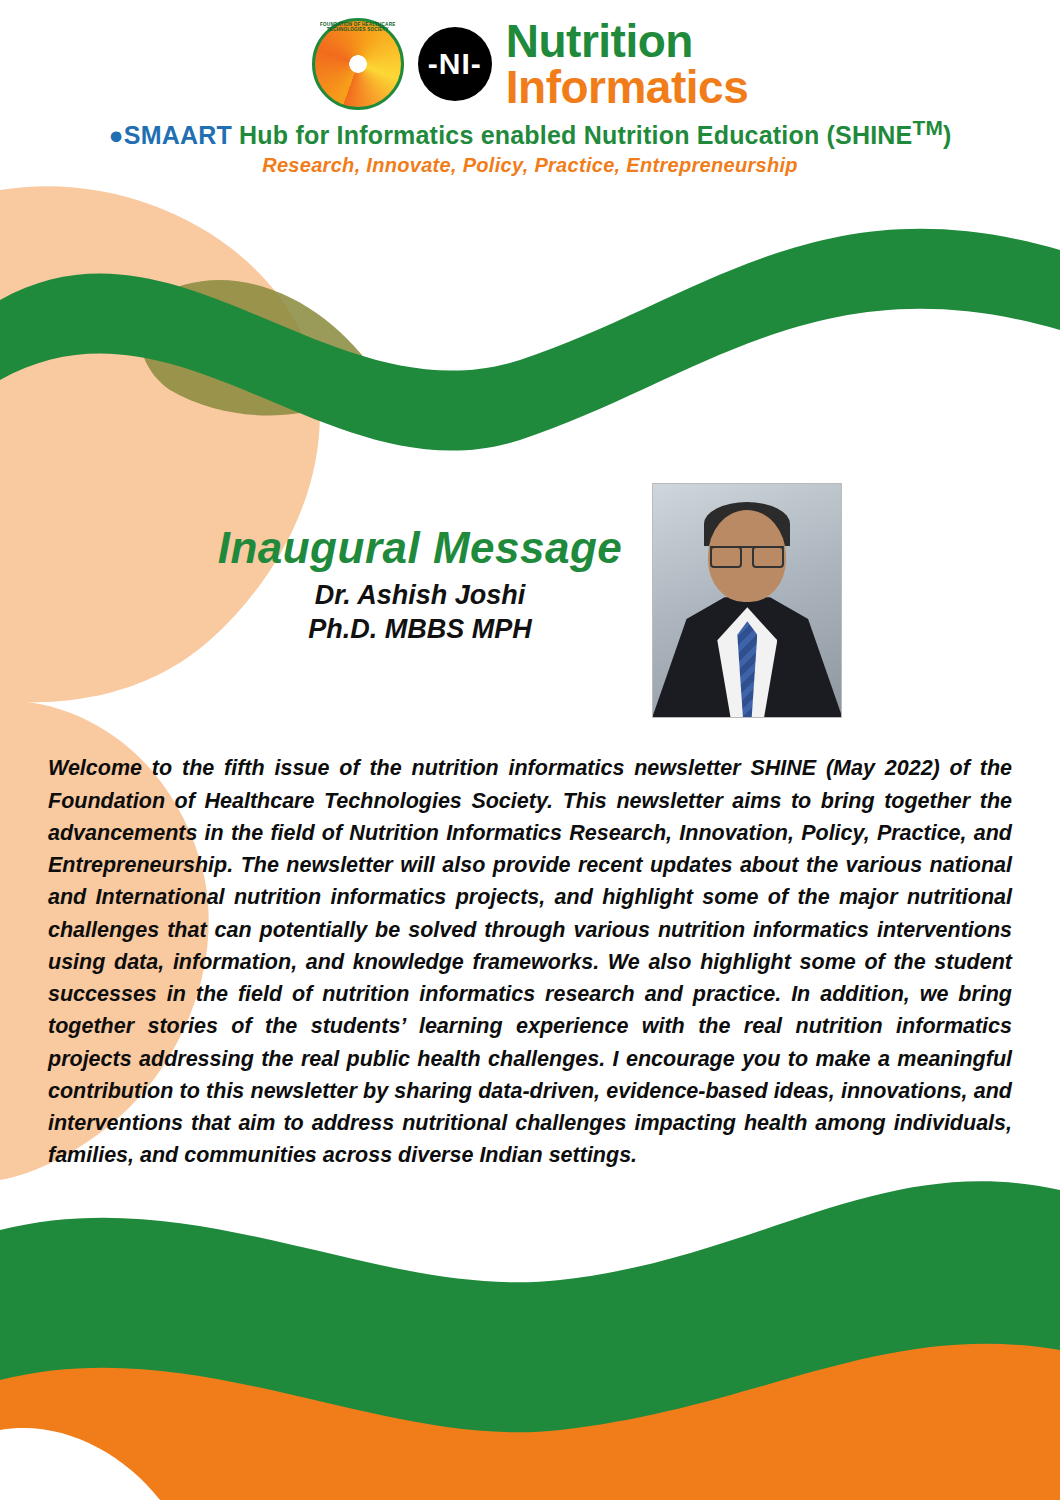NI
Nutrition
Informatics
●SMAART Hub for Informatics enabled Nutrition Education (SHINETM)
Research, Innovate, Policy, Practice, Entrepreneurship
Inaugural Message
Dr. Ashish Joshi
Ph.D. MBBS MPH
Welcome to the fifth issue of the nutrition informatics newsletter SHINE (May 2022) of the Foundation of Healthcare Technologies Society. This newsletter aims to bring together the advancements in the field of Nutrition Informatics Research, Innovation, Policy, Practice, and Entrepreneurship. The newsletter will also provide recent updates about the various national and International nutrition informatics projects, and highlight some of the major nutritional challenges that can potentially be solved through various nutrition informatics interventions using data, information, and knowledge frameworks. We also highlight some of the student successes in the field of nutrition informatics research and practice. In addition, we bring together stories of the students’ learning experience with the real nutrition informatics projects addressing the real public health challenges. I encourage you to make a meaningful contribution to this newsletter by sharing data-driven, evidence-based ideas, innovations, and interventions that aim to address nutritional challenges impacting health among individuals, families, and communities across diverse Indian settings.